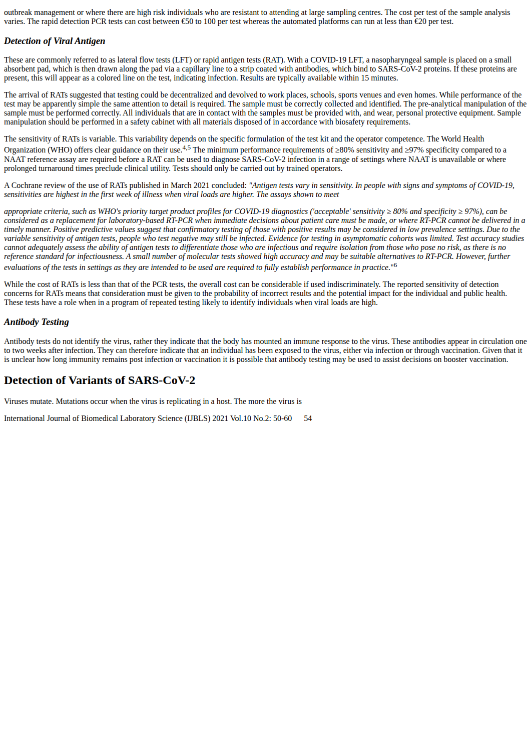outbreak management or where there are high risk individuals who are resistant to attending at large sampling centres. The cost per test of the sample analysis varies. The rapid detection PCR tests can cost between €50 to 100 per test whereas the automated platforms can run at less than €20 per test.
Detection of Viral Antigen
These are commonly referred to as lateral flow tests (LFT) or rapid antigen tests (RAT). With a COVID-19 LFT, a nasopharyngeal sample is placed on a small absorbent pad, which is then drawn along the pad via a capillary line to a strip coated with antibodies, which bind to SARS-CoV-2 proteins. If these proteins are present, this will appear as a colored line on the test, indicating infection. Results are typically available within 15 minutes.
The arrival of RATs suggested that testing could be decentralized and devolved to work places, schools, sports venues and even homes. While performance of the test may be apparently simple the same attention to detail is required. The sample must be correctly collected and identified. The pre-analytical manipulation of the sample must be performed correctly. All individuals that are in contact with the samples must be provided with, and wear, personal protective equipment. Sample manipulation should be performed in a safety cabinet with all materials disposed of in accordance with biosafety requirements.
The sensitivity of RATs is variable. This variability depends on the specific formulation of the test kit and the operator competence. The World Health Organization (WHO) offers clear guidance on their use.4,5 The minimum performance requirements of ≥80% sensitivity and ≥97% specificity compared to a NAAT reference assay are required before a RAT can be used to diagnose SARS-CoV-2 infection in a range of settings where NAAT is unavailable or where prolonged turnaround times preclude clinical utility. Tests should only be carried out by trained operators.
A Cochrane review of the use of RATs published in March 2021 concluded: "Antigen tests vary in sensitivity. In people with signs and symptoms of COVID-19, sensitivities are highest in the first week of illness when viral loads are higher. The assays shown to meet
appropriate criteria, such as WHO's priority target product profiles for COVID-19 diagnostics ('acceptable' sensitivity ≥ 80% and specificity ≥ 97%), can be considered as a replacement for laboratory-based RT-PCR when immediate decisions about patient care must be made, or where RT-PCR cannot be delivered in a timely manner. Positive predictive values suggest that confirmatory testing of those with positive results may be considered in low prevalence settings. Due to the variable sensitivity of antigen tests, people who test negative may still be infected. Evidence for testing in asymptomatic cohorts was limited. Test accuracy studies cannot adequately assess the ability of antigen tests to differentiate those who are infectious and require isolation from those who pose no risk, as there is no reference standard for infectiousness. A small number of molecular tests showed high accuracy and may be suitable alternatives to RT-PCR. However, further evaluations of the tests in settings as they are intended to be used are required to fully establish performance in practice."6
While the cost of RATs is less than that of the PCR tests, the overall cost can be considerable if used indiscriminately. The reported sensitivity of detection concerns for RATs means that consideration must be given to the probability of incorrect results and the potential impact for the individual and public health. These tests have a role when in a program of repeated testing likely to identify individuals when viral loads are high.
Antibody Testing
Antibody tests do not identify the virus, rather they indicate that the body has mounted an immune response to the virus. These antibodies appear in circulation one to two weeks after infection. They can therefore indicate that an individual has been exposed to the virus, either via infection or through vaccination. Given that it is unclear how long immunity remains post infection or vaccination it is possible that antibody testing may be used to assist decisions on booster vaccination.
Detection of Variants of SARS-CoV-2
Viruses mutate. Mutations occur when the virus is replicating in a host. The more the virus is
International Journal of Biomedical Laboratory Science (IJBLS) 2021 Vol.10 No.2: 50-60 54